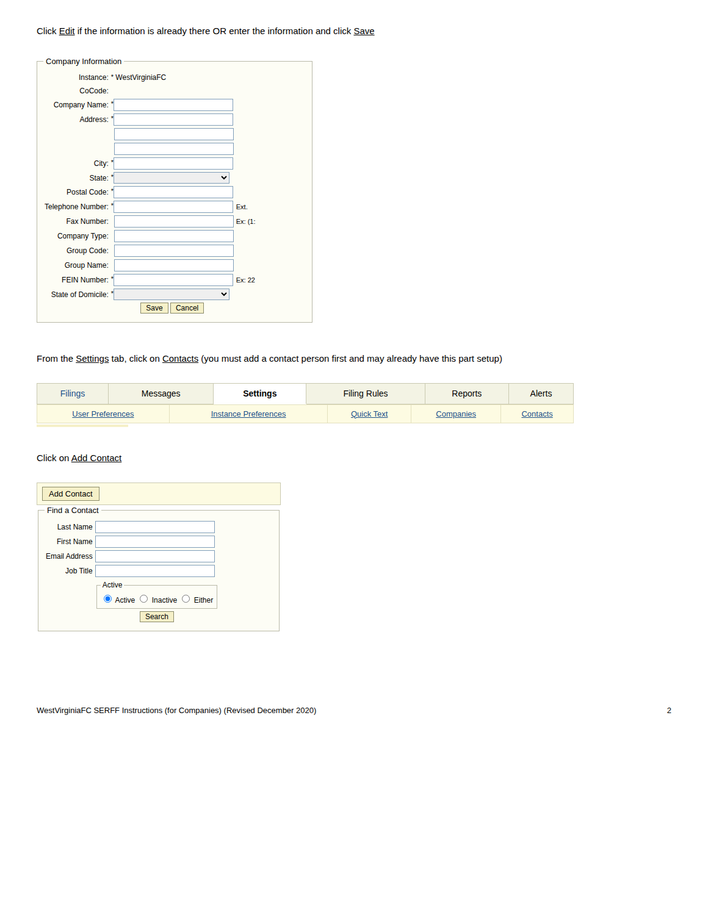Click Edit if the information is already there OR enter the information and click Save
Company Information
| Instance: | * WestVirginiaFC | |
| CoCode: | | |
| Company Name: | * | |
| Address: | * | |
| City: | * | |
| State: | * | |
| Postal Code: | * | |
| Telephone Number: | * | Ext. |
| Fax Number: | | Ex: (1: |
| Company Type: | | |
| Group Code: | | |
| Group Name: | | |
| FEIN Number: | * | Ex: 22 |
| State of Domicile: | * | |
| | Save Cancel | |
From the Settings tab, click on Contacts (you must add a contact person first and may already have this part setup)
| Filings | Messages | Settings | Filing Rules | Reports | Alerts |
| User Preferences | Instance Preferences | Quick Text | Companies | Contacts |
Click on Add Contact
Add Contact
Find a Contact
| Last Name | |
| First Name | |
| Email Address | |
| Job Title | |
| | Active Active Inactive Either |
| | Search |
WestVirginiaFC SERFF Instructions (for Companies) (Revised December 2020) 2